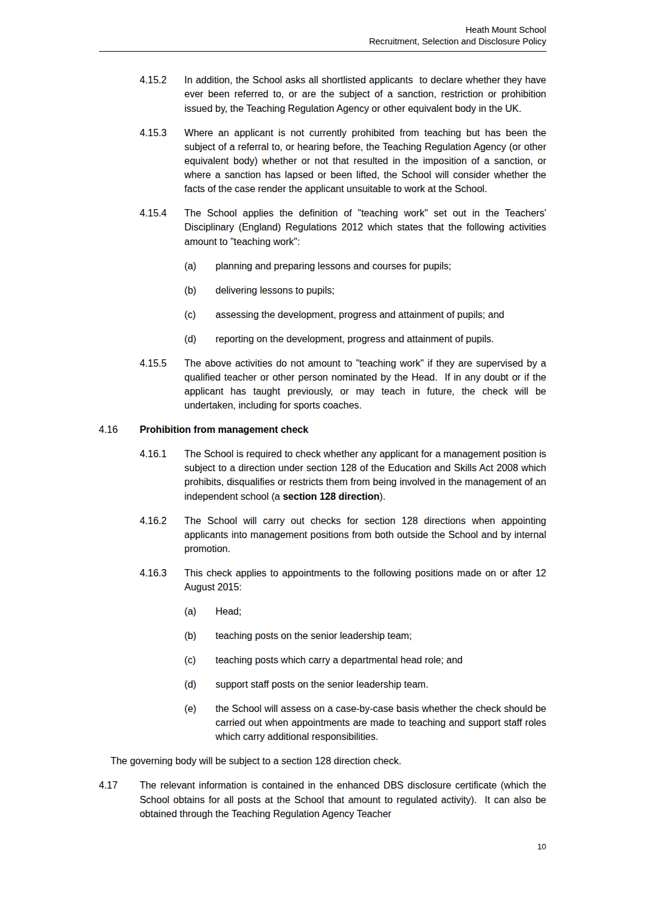Heath Mount School
Recruitment, Selection and Disclosure Policy
4.15.2
In addition, the School asks all shortlisted applicants to declare whether they have ever been referred to, or are the subject of a sanction, restriction or prohibition issued by, the Teaching Regulation Agency or other equivalent body in the UK.
4.15.3
Where an applicant is not currently prohibited from teaching but has been the subject of a referral to, or hearing before, the Teaching Regulation Agency (or other equivalent body) whether or not that resulted in the imposition of a sanction, or where a sanction has lapsed or been lifted, the School will consider whether the facts of the case render the applicant unsuitable to work at the School.
4.15.4
The School applies the definition of "teaching work" set out in the Teachers' Disciplinary (England) Regulations 2012 which states that the following activities amount to "teaching work":
(a)
planning and preparing lessons and courses for pupils;
(b)
delivering lessons to pupils;
(c)
assessing the development, progress and attainment of pupils; and
(d)
reporting on the development, progress and attainment of pupils.
4.15.5
The above activities do not amount to "teaching work" if they are supervised by a qualified teacher or other person nominated by the Head. If in any doubt or if the applicant has taught previously, or may teach in future, the check will be undertaken, including for sports coaches.
4.16
Prohibition from management check
4.16.1
The School is required to check whether any applicant for a management position is subject to a direction under section 128 of the Education and Skills Act 2008 which prohibits, disqualifies or restricts them from being involved in the management of an independent school (a section 128 direction).
4.16.2
The School will carry out checks for section 128 directions when appointing applicants into management positions from both outside the School and by internal promotion.
4.16.3
This check applies to appointments to the following positions made on or after 12 August 2015:
(a)
Head;
(b)
teaching posts on the senior leadership team;
(c)
teaching posts which carry a departmental head role; and
(d)
support staff posts on the senior leadership team.
(e)
the School will assess on a case-by-case basis whether the check should be carried out when appointments are made to teaching and support staff roles which carry additional responsibilities.
The governing body will be subject to a section 128 direction check.
4.17
The relevant information is contained in the enhanced DBS disclosure certificate (which the School obtains for all posts at the School that amount to regulated activity). It can also be obtained through the Teaching Regulation Agency Teacher
10